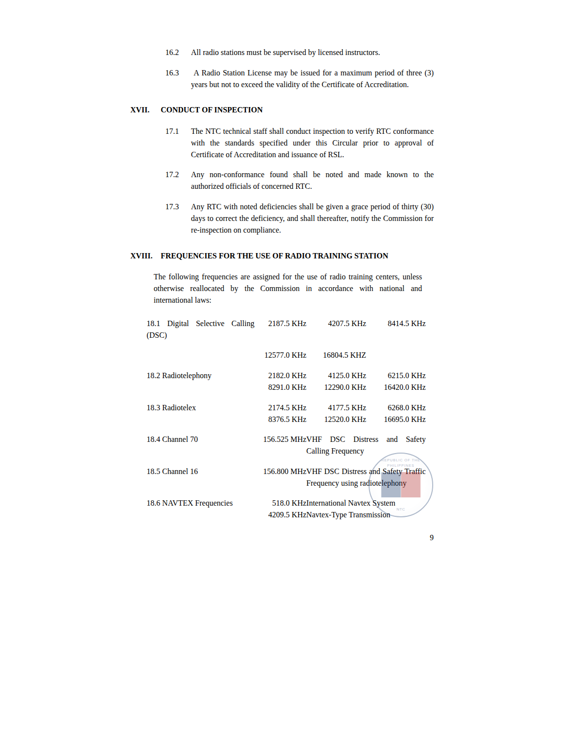16.2
All radio stations must be supervised by licensed instructors.
16.3
A Radio Station License may be issued for a maximum period of three (3) years but not to exceed the validity of the Certificate of Accreditation.
XVII. Conduct of Inspection
17.1
The NTC technical staff shall conduct inspection to verify RTC conformance with the standards specified under this Circular prior to approval of Certificate of Accreditation and issuance of RSL.
17.2
Any non-conformance found shall be noted and made known to the authorized officials of concerned RTC.
17.3
Any RTC with noted deficiencies shall be given a grace period of thirty (30) days to correct the deficiency, and shall thereafter, notify the Commission for re-inspection on compliance.
XVIII. Frequencies for the Use of Radio Training Station
The following frequencies are assigned for the use of radio training centers, unless otherwise reallocated by the Commission in accordance with national and international laws:
| 18.1 Digital Selective Calling (DSC) | 2187.5 KHz | 4207.5 KHz | 8414.5 KHz |
| | 12577.0 KHz | 16804.5 KHZ | |
| 18.2 Radiotelephony | 2182.0 KHz 8291.0 KHz | 4125.0 KHz 12290.0 KHz | 6215.0 KHz 16420.0 KHz |
| 18.3 Radiotelex | 2174.5 KHz 8376.5 KHz | 4177.5 KHz 12520.0 KHz | 6268.0 KHz 16695.0 KHz |
| 18.4 Channel 70 | 156.525 MHz | VHF DSC Distress and Safety Calling Frequency |
| 18.5 Channel 16 | 156.800 MHz | VHF DSC Distress and Safety Traffic Frequency using radiotelephony |
| 18.6 NAVTEX Frequencies | 518.0 KHz 4209.5 KHz | International Navtex System Navtex-Type Transmission |
REPUBLIC OF THE PHILIPPINES
NTC
9